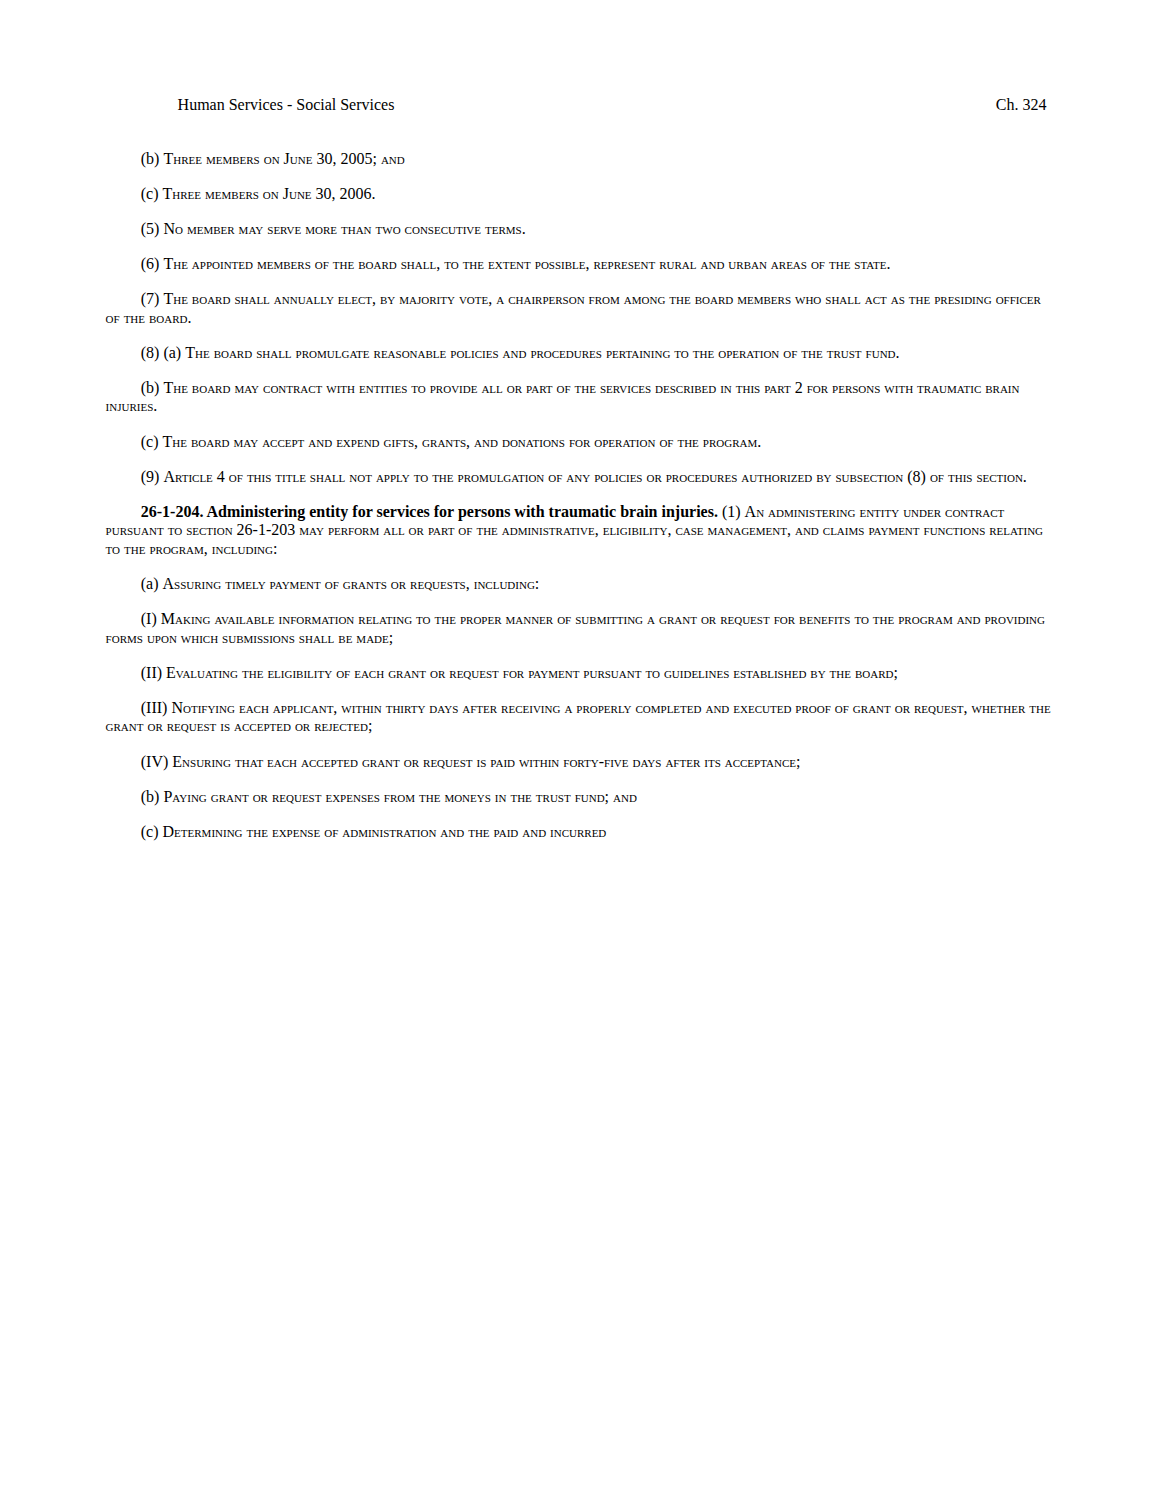Human Services - Social Services Ch. 324
(b) Three members on June 30, 2005; and
(c) Three members on June 30, 2006.
(5) No member may serve more than two consecutive terms.
(6) The appointed members of the board shall, to the extent possible, represent rural and urban areas of the state.
(7) The board shall annually elect, by majority vote, a chairperson from among the board members who shall act as the presiding officer of the board.
(8) (a) The board shall promulgate reasonable policies and procedures pertaining to the operation of the trust fund.
(b) The board may contract with entities to provide all or part of the services described in this part 2 for persons with traumatic brain injuries.
(c) The board may accept and expend gifts, grants, and donations for operation of the program.
(9) Article 4 of this title shall not apply to the promulgation of any policies or procedures authorized by subsection (8) of this section.
26-1-204. Administering entity for services for persons with traumatic brain injuries. (1) An administering entity under contract pursuant to section 26-1-203 may perform all or part of the administrative, eligibility, case management, and claims payment functions relating to the program, including:
(a) Assuring timely payment of grants or requests, including:
(I) Making available information relating to the proper manner of submitting a grant or request for benefits to the program and providing forms upon which submissions shall be made;
(II) Evaluating the eligibility of each grant or request for payment pursuant to guidelines established by the board;
(III) Notifying each applicant, within thirty days after receiving a properly completed and executed proof of grant or request, whether the grant or request is accepted or rejected;
(IV) Ensuring that each accepted grant or request is paid within forty-five days after its acceptance;
(b) Paying grant or request expenses from the moneys in the trust fund; and
(c) Determining the expense of administration and the paid and incurred